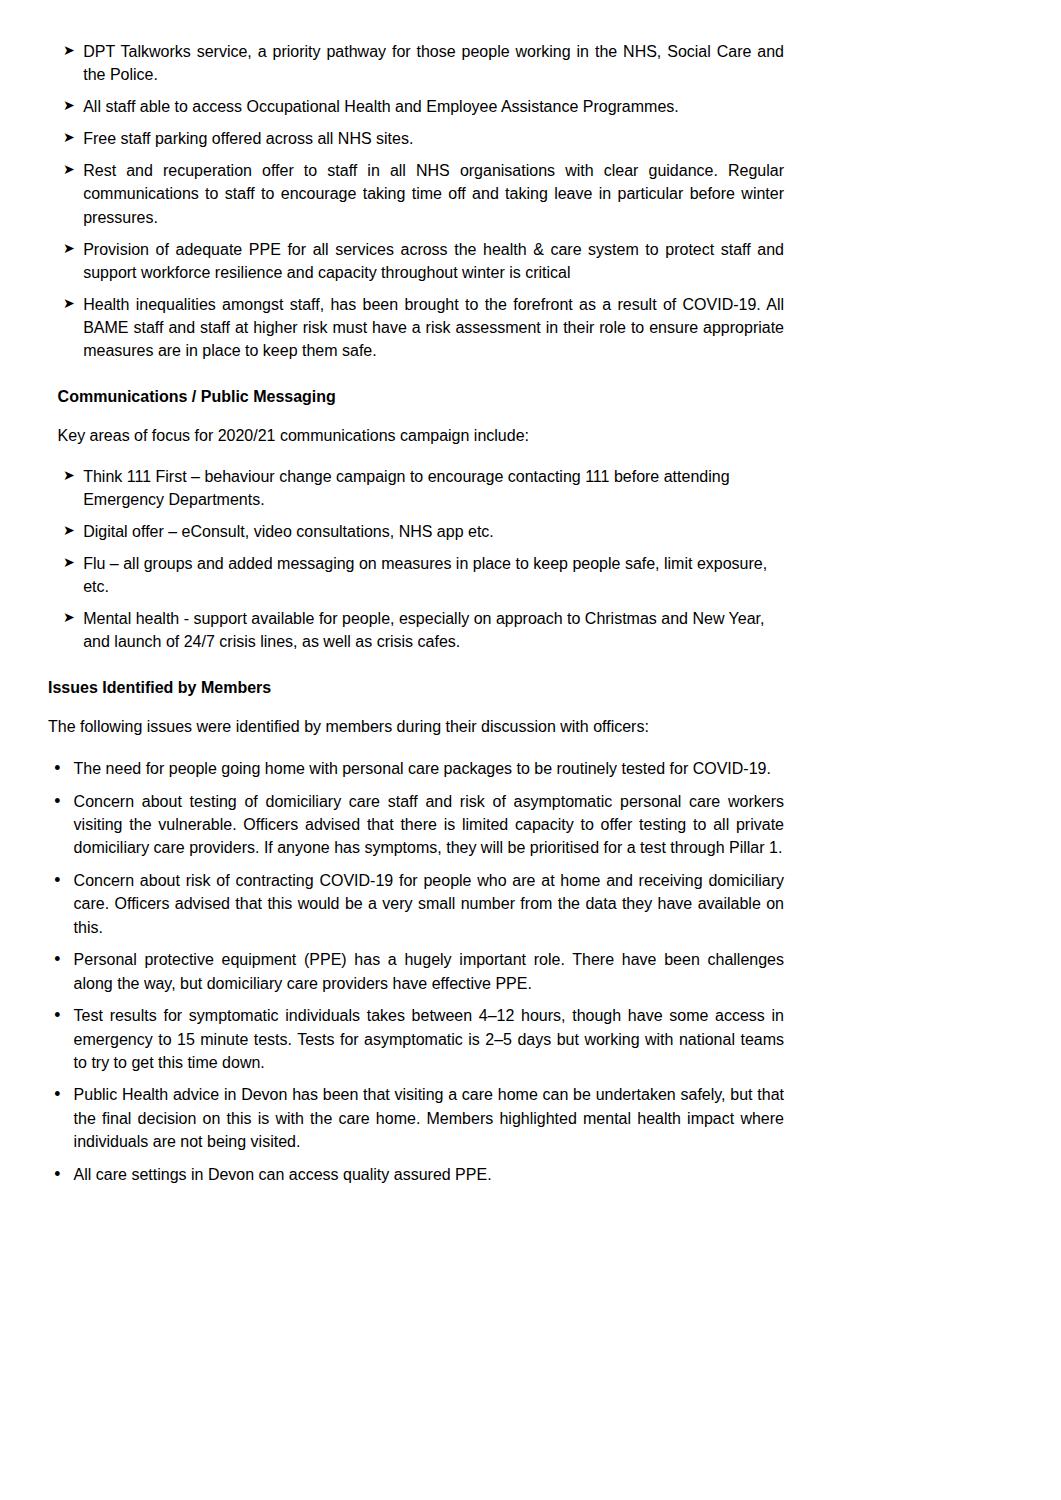DPT Talkworks service, a priority pathway for those people working in the NHS, Social Care and the Police.
All staff able to access Occupational Health and Employee Assistance Programmes.
Free staff parking offered across all NHS sites.
Rest and recuperation offer to staff in all NHS organisations with clear guidance. Regular communications to staff to encourage taking time off and taking leave in particular before winter pressures.
Provision of adequate PPE for all services across the health & care system to protect staff and support workforce resilience and capacity throughout winter is critical
Health inequalities amongst staff, has been brought to the forefront as a result of COVID-19. All BAME staff and staff at higher risk must have a risk assessment in their role to ensure appropriate measures are in place to keep them safe.
Communications / Public Messaging
Key areas of focus for 2020/21 communications campaign include:
Think 111 First – behaviour change campaign to encourage contacting 111 before attending Emergency Departments.
Digital offer – eConsult, video consultations, NHS app etc.
Flu – all groups and added messaging on measures in place to keep people safe, limit exposure, etc.
Mental health - support available for people, especially on approach to Christmas and New Year, and launch of 24/7 crisis lines, as well as crisis cafes.
Issues Identified by Members
The following issues were identified by members during their discussion with officers:
The need for people going home with personal care packages to be routinely tested for COVID-19.
Concern about testing of domiciliary care staff and risk of asymptomatic personal care workers visiting the vulnerable. Officers advised that there is limited capacity to offer testing to all private domiciliary care providers. If anyone has symptoms, they will be prioritised for a test through Pillar 1.
Concern about risk of contracting COVID-19 for people who are at home and receiving domiciliary care. Officers advised that this would be a very small number from the data they have available on this.
Personal protective equipment (PPE) has a hugely important role. There have been challenges along the way, but domiciliary care providers have effective PPE.
Test results for symptomatic individuals takes between 4–12 hours, though have some access in emergency to 15 minute tests. Tests for asymptomatic is 2–5 days but working with national teams to try to get this time down.
Public Health advice in Devon has been that visiting a care home can be undertaken safely, but that the final decision on this is with the care home. Members highlighted mental health impact where individuals are not being visited.
All care settings in Devon can access quality assured PPE.